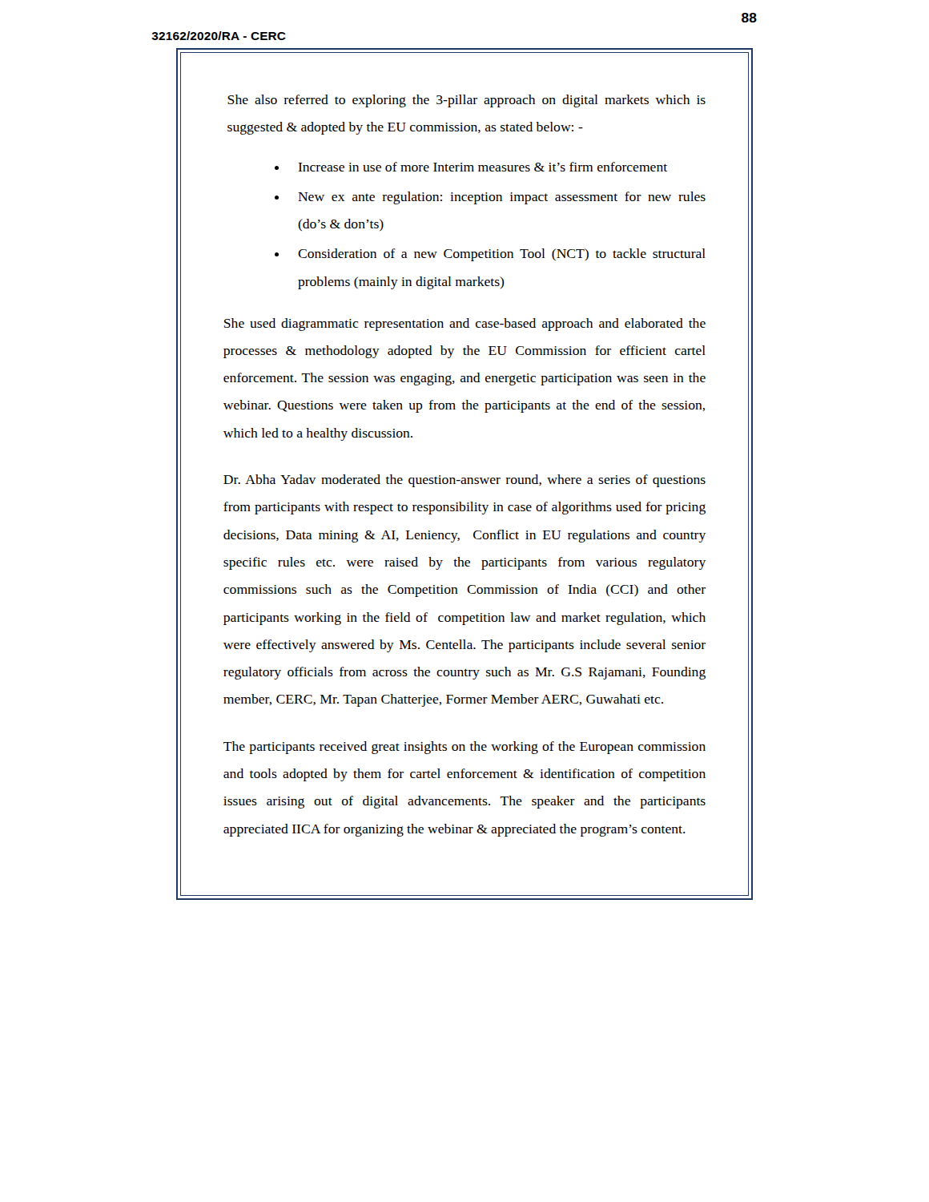88
32162/2020/RA - CERC
She also referred to exploring the 3-pillar approach on digital markets which is suggested & adopted by the EU commission, as stated below: -
Increase in use of more Interim measures & it’s firm enforcement
New ex ante regulation: inception impact assessment for new rules (do’s & don’ts)
Consideration of a new Competition Tool (NCT) to tackle structural problems (mainly in digital markets)
She used diagrammatic representation and case-based approach and elaborated the processes & methodology adopted by the EU Commission for efficient cartel enforcement. The session was engaging, and energetic participation was seen in the webinar. Questions were taken up from the participants at the end of the session, which led to a healthy discussion.
Dr. Abha Yadav moderated the question-answer round, where a series of questions from participants with respect to responsibility in case of algorithms used for pricing decisions, Data mining & AI, Leniency, Conflict in EU regulations and country specific rules etc. were raised by the participants from various regulatory commissions such as the Competition Commission of India (CCI) and other participants working in the field of competition law and market regulation, which were effectively answered by Ms. Centella. The participants include several senior regulatory officials from across the country such as Mr. G.S Rajamani, Founding member, CERC, Mr. Tapan Chatterjee, Former Member AERC, Guwahati etc.
The participants received great insights on the working of the European commission and tools adopted by them for cartel enforcement & identification of competition issues arising out of digital advancements. The speaker and the participants appreciated IICA for organizing the webinar & appreciated the program’s content.